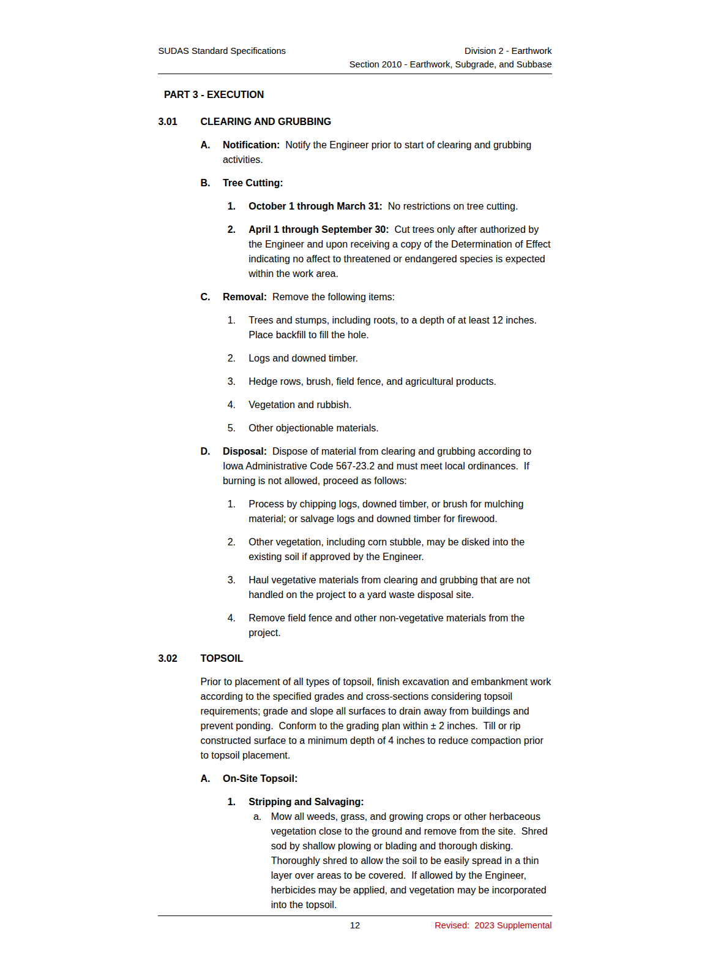SUDAS Standard Specifications
Division 2 - Earthwork
Section 2010 - Earthwork, Subgrade, and Subbase
PART 3 - EXECUTION
3.01 CLEARING AND GRUBBING
A. Notification: Notify the Engineer prior to start of clearing and grubbing activities.
B. Tree Cutting:
1. October 1 through March 31: No restrictions on tree cutting.
2. April 1 through September 30: Cut trees only after authorized by the Engineer and upon receiving a copy of the Determination of Effect indicating no affect to threatened or endangered species is expected within the work area.
C. Removal: Remove the following items:
1. Trees and stumps, including roots, to a depth of at least 12 inches. Place backfill to fill the hole.
2. Logs and downed timber.
3. Hedge rows, brush, field fence, and agricultural products.
4. Vegetation and rubbish.
5. Other objectionable materials.
D. Disposal: Dispose of material from clearing and grubbing according to Iowa Administrative Code 567-23.2 and must meet local ordinances. If burning is not allowed, proceed as follows:
1. Process by chipping logs, downed timber, or brush for mulching material; or salvage logs and downed timber for firewood.
2. Other vegetation, including corn stubble, may be disked into the existing soil if approved by the Engineer.
3. Haul vegetative materials from clearing and grubbing that are not handled on the project to a yard waste disposal site.
4. Remove field fence and other non-vegetative materials from the project.
3.02 TOPSOIL
Prior to placement of all types of topsoil, finish excavation and embankment work according to the specified grades and cross-sections considering topsoil requirements; grade and slope all surfaces to drain away from buildings and prevent ponding. Conform to the grading plan within ± 2 inches. Till or rip constructed surface to a minimum depth of 4 inches to reduce compaction prior to topsoil placement.
A. On-Site Topsoil:
1. Stripping and Salvaging:
a. Mow all weeds, grass, and growing crops or other herbaceous vegetation close to the ground and remove from the site. Shred sod by shallow plowing or blading and thorough disking. Thoroughly shred to allow the soil to be easily spread in a thin layer over areas to be covered. If allowed by the Engineer, herbicides may be applied, and vegetation may be incorporated into the topsoil.
12 Revised: 2023 Supplemental